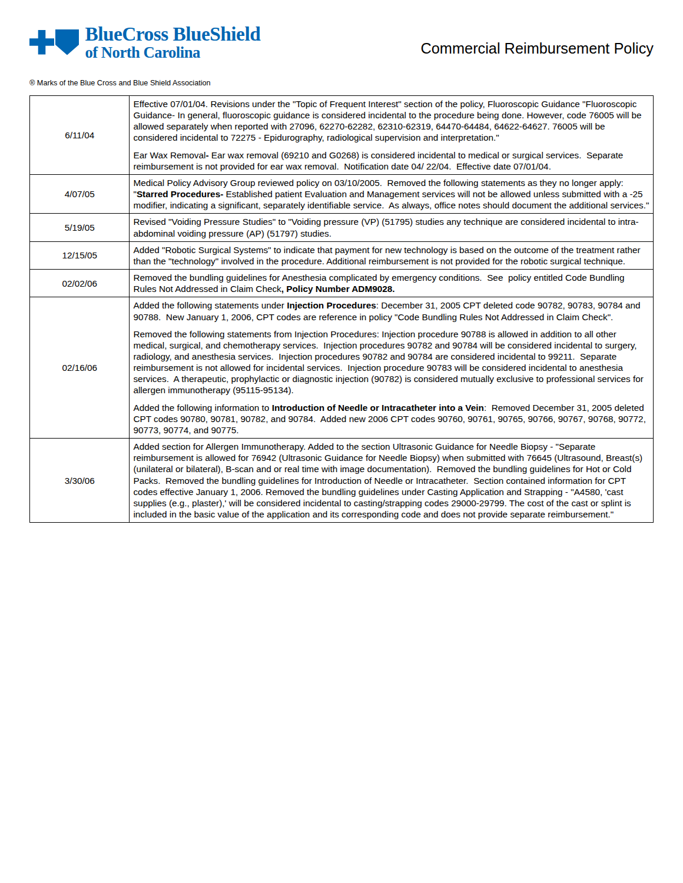BlueCross BlueShield
of North Carolina
Commercial Reimbursement Policy
® Marks of the Blue Cross and Blue Shield Association
| 6/11/04 | Effective 07/01/04. Revisions under the "Topic of Frequent Interest" section of the policy, Fluoroscopic Guidance "Fluoroscopic Guidance- In general, fluoroscopic guidance is considered incidental to the procedure being done. However, code 76005 will be allowed separately when reported with 27096, 62270-62282, 62310-62319, 64470-64484, 64622-64627. 76005 will be considered incidental to 72275 - Epidurography, radiological supervision and interpretation." Ear Wax Removal - Ear wax removal (69210 and G0268) is considered incidental to medical or surgical services. Separate reimbursement is not provided for ear wax removal. Notification date 04/ 22/04. Effective date 07/01/04. |
| 4/07/05 | Medical Policy Advisory Group reviewed policy on 03/10/2005. Removed the following statements as they no longer apply: " Starred Procedures- Established patient Evaluation and Management services will not be allowed unless submitted with a -25 modifier, indicating a significant, separately identifiable service. As always, office notes should document the additional services." |
| 5/19/05 | Revised "Voiding Pressure Studies" to "Voiding pressure (VP) (51795) studies any technique are considered incidental to intra-abdominal voiding pressure (AP) (51797) studies. |
| 12/15/05 | Added "Robotic Surgical Systems" to indicate that payment for new technology is based on the outcome of the treatment rather than the "technology" involved in the procedure. Additional reimbursement is not provided for the robotic surgical technique. |
| 02/02/06 | Removed the bundling guidelines for Anesthesia complicated by emergency conditions. See policy entitled Code Bundling Rules Not Addressed in Claim Check , Policy Number ADM9028. |
| 02/16/06 | Added the following statements under Injection Procedures : December 31, 2005 CPT deleted code 90782, 90783, 90784 and 90788. New January 1, 2006, CPT codes are reference in policy "Code Bundling Rules Not Addressed in Claim Check". Removed the following statements from Injection Procedures: Injection procedure 90788 is allowed in addition to all other medical, surgical, and chemotherapy services. Injection procedures 90782 and 90784 will be considered incidental to surgery, radiology, and anesthesia services. Injection procedures 90782 and 90784 are considered incidental to 99211. Separate reimbursement is not allowed for incidental services. Injection procedure 90783 will be considered incidental to anesthesia services. A therapeutic, prophylactic or diagnostic injection (90782) is considered mutually exclusive to professional services for allergen immunotherapy (95115-95134). Added the following information to Introduction of Needle or Intracatheter into a Vein : Removed December 31, 2005 deleted CPT codes 90780, 90781, 90782, and 90784. Added new 2006 CPT codes 90760, 90761, 90765, 90766, 90767, 90768, 90772, 90773, 90774, and 90775. |
| 3/30/06 | Added section for Allergen Immunotherapy. Added to the section Ultrasonic Guidance for Needle Biopsy - "Separate reimbursement is allowed for 76942 (Ultrasonic Guidance for Needle Biopsy) when submitted with 76645 (Ultrasound, Breast(s) (unilateral or bilateral), B-scan and or real time with image documentation). Removed the bundling guidelines for Hot or Cold Packs. Removed the bundling guidelines for Introduction of Needle or Intracatheter. Section contained information for CPT codes effective January 1, 2006. Removed the bundling guidelines under Casting Application and Strapping - "A4580, 'cast supplies (e.g., plaster),' will be considered incidental to casting/strapping codes 29000-29799. The cost of the cast or splint is included in the basic value of the application and its corresponding code and does not provide separate reimbursement." |